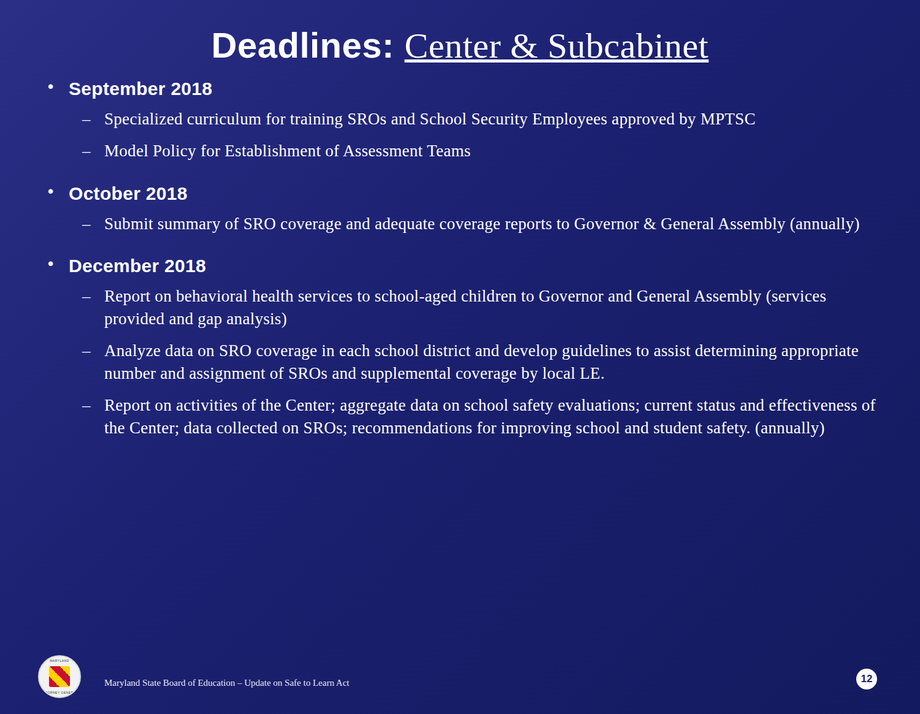Deadlines: Center & Subcabinet
September 2018
Specialized curriculum for training SROs and School Security Employees approved by MPTSC
Model Policy for Establishment of Assessment Teams
October 2018
Submit summary of SRO coverage and adequate coverage reports to Governor & General Assembly (annually)
December 2018
Report on behavioral health services to school-aged children to Governor and General Assembly (services provided and gap analysis)
Analyze data on SRO coverage in each school district and develop guidelines to assist determining appropriate number and assignment of SROs and supplemental coverage by local LE.
Report on activities of the Center; aggregate data on school safety evaluations; current status and effectiveness of the Center; data collected on SROs; recommendations for improving school and student safety. (annually)
MARYLAND
ATTORNEY GENERAL
Maryland State Board of Education – Update on Safe to Learn Act
12